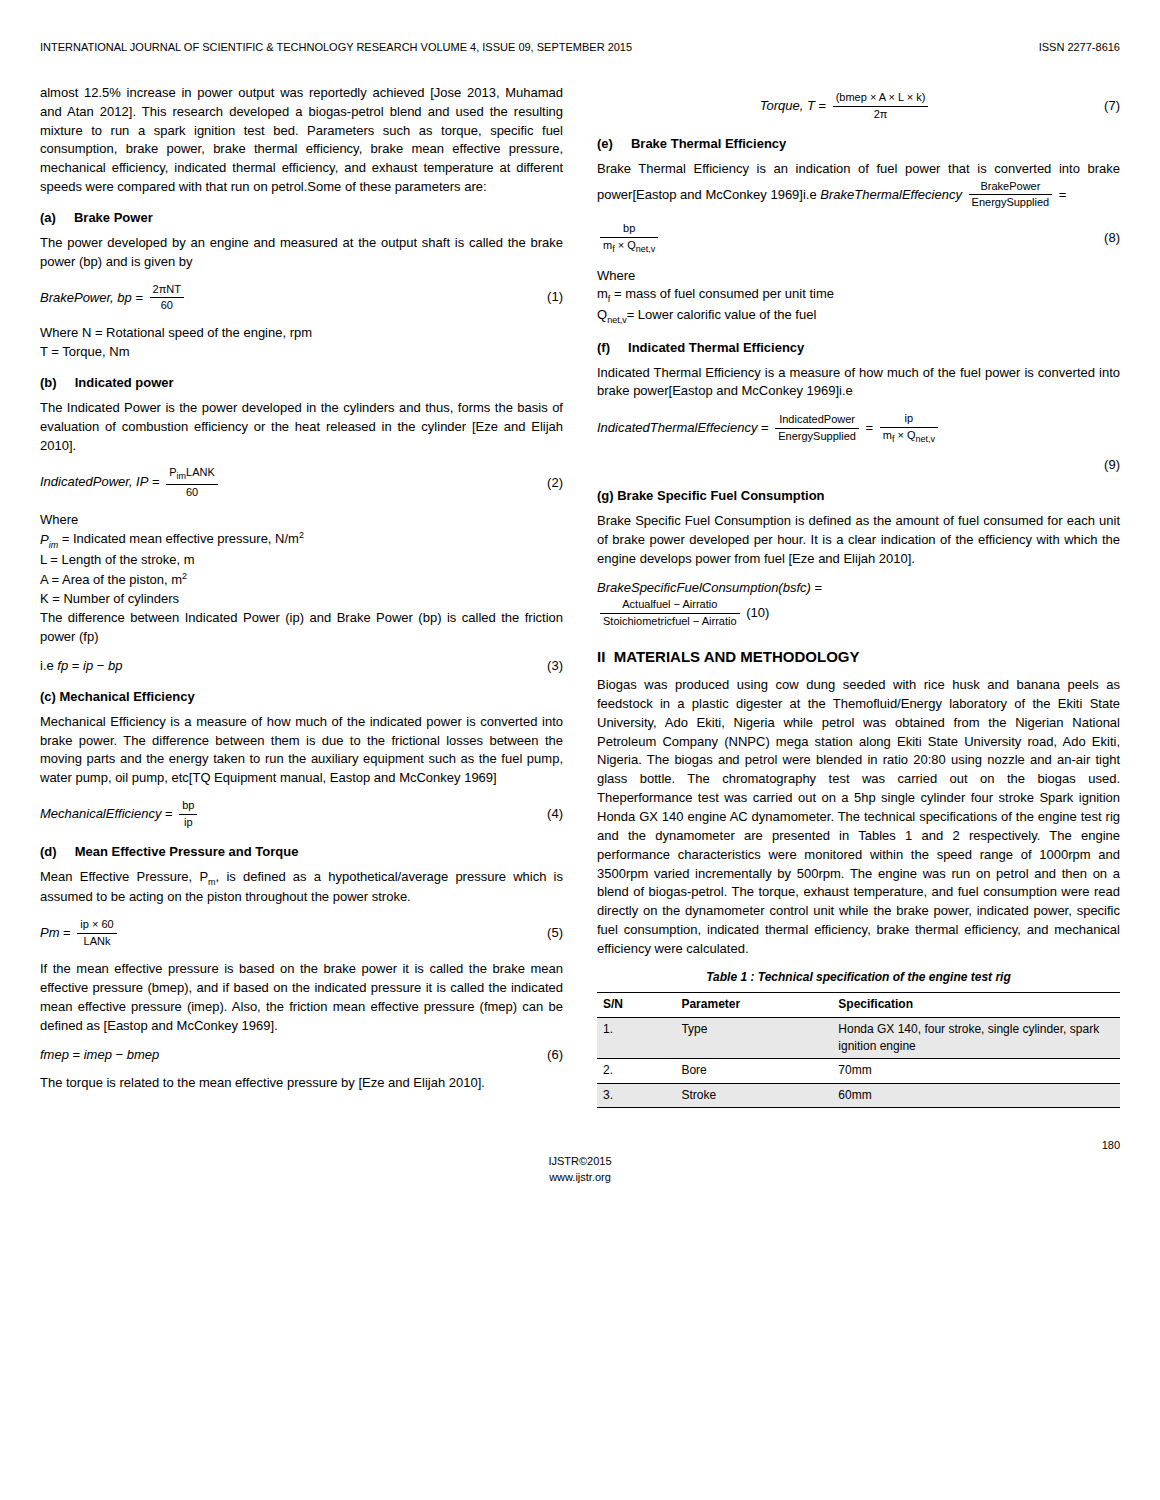INTERNATIONAL JOURNAL OF SCIENTIFIC & TECHNOLOGY RESEARCH VOLUME 4, ISSUE 09, SEPTEMBER 2015 ISSN 2277-8616
almost 12.5% increase in power output was reportedly achieved [Jose 2013, Muhamad and Atan 2012]. This research developed a biogas-petrol blend and used the resulting mixture to run a spark ignition test bed. Parameters such as torque, specific fuel consumption, brake power, brake thermal efficiency, brake mean effective pressure, mechanical efficiency, indicated thermal efficiency, and exhaust temperature at different speeds were compared with that run on petrol.Some of these parameters are:
(a) Brake Power
The power developed by an engine and measured at the output shaft is called the brake power (bp) and is given by
BrakePower, bp = 2πNT 60 (1)
Where N = Rotational speed of the engine, rpm
T = Torque, Nm
(b) Indicated power
The Indicated Power is the power developed in the cylinders and thus, forms the basis of evaluation of combustion efficiency or the heat released in the cylinder [Eze and Elijah 2010].
IndicatedPower, IP = PimLANK 60 (2)
Where
Pim = Indicated mean effective pressure, N/m2
L = Length of the stroke, m
A = Area of the piston, m2
K = Number of cylinders
The difference between Indicated Power (ip) and Brake Power (bp) is called the friction power (fp)
i.e fp = ip − bp (3)
(c) Mechanical Efficiency
Mechanical Efficiency is a measure of how much of the indicated power is converted into brake power. The difference between them is due to the frictional losses between the moving parts and the energy taken to run the auxiliary equipment such as the fuel pump, water pump, oil pump, etc[TQ Equipment manual, Eastop and McConkey 1969]
MechanicalEfficiency = bp ip (4)
(d) Mean Effective Pressure and Torque
Mean Effective Pressure, Pm, is defined as a hypothetical/average pressure which is assumed to be acting on the piston throughout the power stroke.
Pm = ip × 60 LANk (5)
If the mean effective pressure is based on the brake power it is called the brake mean effective pressure (bmep), and if based on the indicated pressure it is called the indicated mean effective pressure (imep). Also, the friction mean effective pressure (fmep) can be defined as [Eastop and McConkey 1969].
fmep = imep − bmep (6)
The torque is related to the mean effective pressure by [Eze and Elijah 2010].
Torque, T = (bmep × A × L × k) 2π (7)
(e) Brake Thermal Efficiency
Brake Thermal Efficiency is an indication of fuel power that is converted into brake power[Eastop and McConkey 1969]i.e BrakeThermalEffeciency BrakePower EnergySupplied =
bp mf × Qnet,v (8)
Where
mf = mass of fuel consumed per unit time
Qnet,v= Lower calorific value of the fuel
(f) Indicated Thermal Efficiency
Indicated Thermal Efficiency is a measure of how much of the fuel power is converted into brake power[Eastop and McConkey 1969]i.e
IndicatedThermalEffeciency = IndicatedPower EnergySupplied = ip mf × Qnet,v
(9)
(g) Brake Specific Fuel Consumption
Brake Specific Fuel Consumption is defined as the amount of fuel consumed for each unit of brake power developed per hour. It is a clear indication of the efficiency with which the engine develops power from fuel [Eze and Elijah 2010].
BrakeSpecificFuelConsumption(bsfc) =
Actualfuel − Airratio Stoichiometricfuel − Airratio (10)
II MATERIALS AND METHODOLOGY
Biogas was produced using cow dung seeded with rice husk and banana peels as feedstock in a plastic digester at the Themofluid/Energy laboratory of the Ekiti State University, Ado Ekiti, Nigeria while petrol was obtained from the Nigerian National Petroleum Company (NNPC) mega station along Ekiti State University road, Ado Ekiti, Nigeria. The biogas and petrol were blended in ratio 20:80 using nozzle and an-air tight glass bottle. The chromatography test was carried out on the biogas used. Theperformance test was carried out on a 5hp single cylinder four stroke Spark ignition Honda GX 140 engine AC dynamometer. The technical specifications of the engine test rig and the dynamometer are presented in Tables 1 and 2 respectively. The engine performance characteristics were monitored within the speed range of 1000rpm and 3500rpm varied incrementally by 500rpm. The engine was run on petrol and then on a blend of biogas-petrol. The torque, exhaust temperature, and fuel consumption were read directly on the dynamometer control unit while the brake power, indicated power, specific fuel consumption, indicated thermal efficiency, brake thermal efficiency, and mechanical efficiency were calculated.
Table 1 : Technical specification of the engine test rig
| S/N | Parameter | Specification |
| --- | --- | --- |
| 1. | Type | Honda GX 140, four stroke, single cylinder, spark ignition engine |
| 2. | Bore | 70mm |
| 3. | Stroke | 60mm |
180
IJSTR©2015
www.ijstr.org